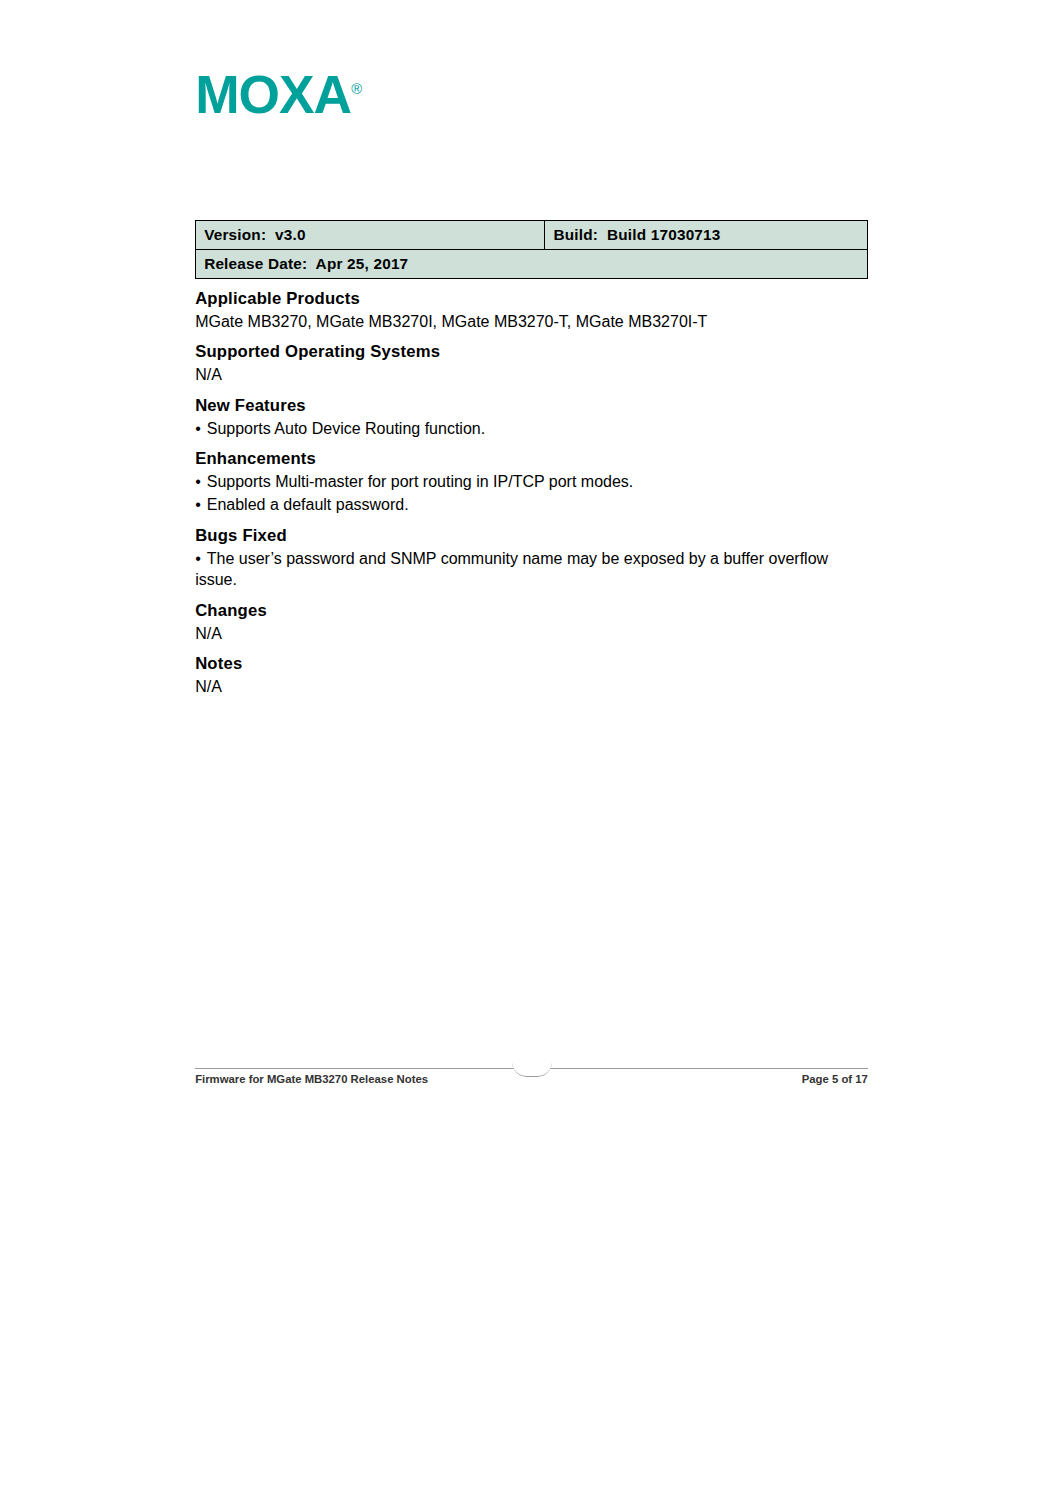MOXA®
| Version: v3.0 | Build: Build 17030713 |
| Release Date: Apr 25, 2017 |
Applicable Products
MGate MB3270, MGate MB3270I, MGate MB3270-T, MGate MB3270I-T
Supported Operating Systems
N/A
New Features
Supports Auto Device Routing function.
Enhancements
Supports Multi-master for port routing in IP/TCP port modes.
Enabled a default password.
Bugs Fixed
The user’s password and SNMP community name may be exposed by a buffer overflow issue.
Changes
N/A
Notes
N/A
Firmware for MGate MB3270 Release Notes Page 5 of 17